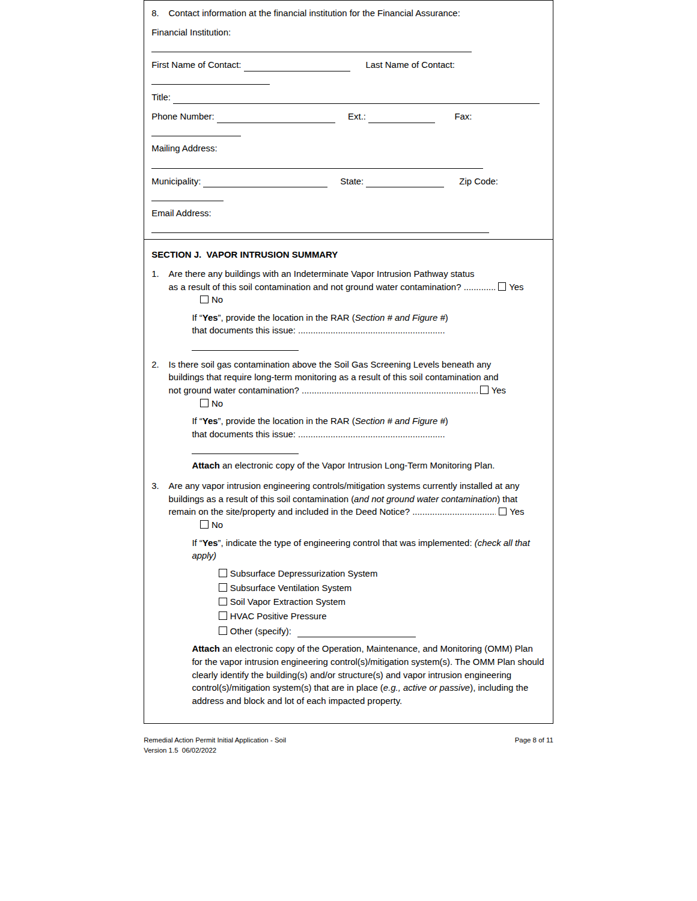8. Contact information at the financial institution for the Financial Assurance:
Financial Institution:
First Name of Contact: Last Name of Contact:
Title:
Phone Number: Ext.: Fax:
Mailing Address:
Municipality: State: Zip Code:
Email Address:
SECTION J. VAPOR INTRUSION SUMMARY
1. Are there any buildings with an Indeterminate Vapor Intrusion Pathway status
as a result of this soil contamination and not ground water contamination? ............................................ Yes No
If “Yes”, provide the location in the RAR (Section # and Figure #)
that documents this issue: .....................................................................................
2. Is there soil gas contamination above the Soil Gas Screening Levels beneath any
buildings that require long-term monitoring as a result of this soil contamination and
not ground water contamination? ......................................................................................................... Yes No
If “Yes”, provide the location in the RAR (Section # and Figure #)
that documents this issue: .................................................................................
Attach an electronic copy of the Vapor Intrusion Long-Term Monitoring Plan.
3. Are any vapor intrusion engineering controls/mitigation systems currently installed at any
buildings as a result of this soil contamination (and not ground water contamination) that
remain on the site/property and included in the Deed Notice? .............................................................. Yes No
If “Yes”, indicate the type of engineering control that was implemented: (check all that apply)
Subsurface Depressurization System
Subsurface Ventilation System
Soil Vapor Extraction System
HVAC Positive Pressure
Other (specify):
Attach an electronic copy of the Operation, Maintenance, and Monitoring (OMM) Plan for the vapor intrusion engineering control(s)/mitigation system(s). The OMM Plan should clearly identify the building(s) and/or structure(s) and vapor intrusion engineering control(s)/mitigation system(s) that are in place (e.g., active or passive), including the address and block and lot of each impacted property.
Remedial Action Permit Initial Application - Soil
Version 1.5 06/02/2022
Page 8 of 11